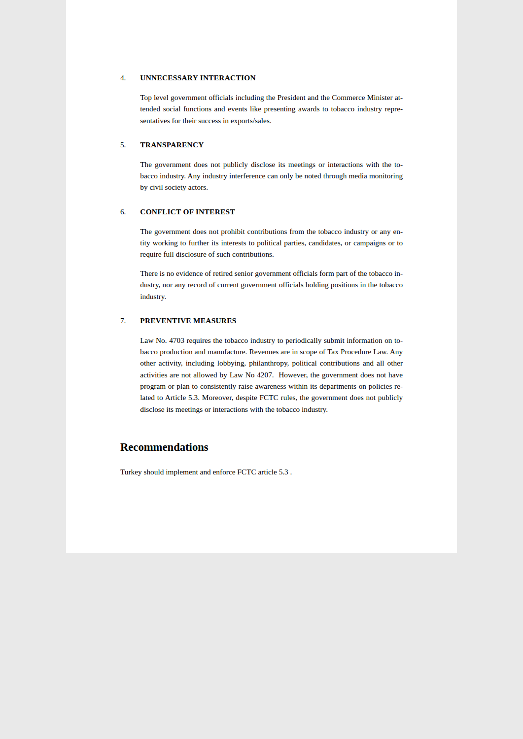Unnecessary Interaction
Top level government officials including the President and the Commerce Minister attended social functions and events like presenting awards to tobacco industry representatives for their success in exports/sales.
Transparency
The government does not publicly disclose its meetings or interactions with the tobacco industry. Any industry interference can only be noted through media monitoring by civil society actors.
Conflict of Interest
The government does not prohibit contributions from the tobacco industry or any entity working to further its interests to political parties, candidates, or campaigns or to require full disclosure of such contributions.
There is no evidence of retired senior government officials form part of the tobacco industry, nor any record of current government officials holding positions in the tobacco industry.
Preventive Measures
Law No. 4703 requires the tobacco industry to periodically submit information on tobacco production and manufacture. Revenues are in scope of Tax Procedure Law. Any other activity, including lobbying, philanthropy, political contributions and all other activities are not allowed by Law No 4207. However, the government does not have program or plan to consistently raise awareness within its departments on policies related to Article 5.3. Moreover, despite FCTC rules, the government does not publicly disclose its meetings or interactions with the tobacco industry.
Recommendations
Turkey should implement and enforce FCTC article 5.3 .